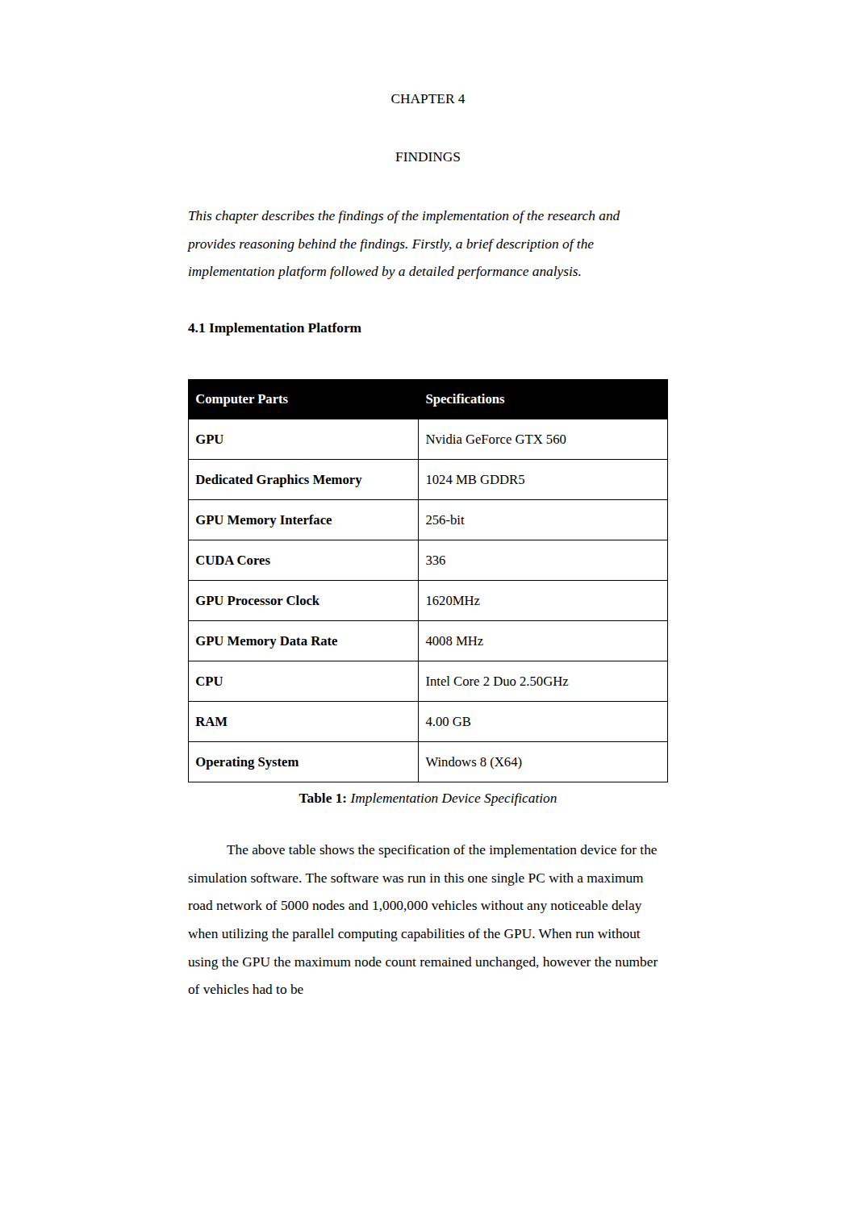CHAPTER 4
FINDINGS
This chapter describes the findings of the implementation of the research and provides reasoning behind the findings. Firstly, a brief description of the implementation platform followed by a detailed performance analysis.
4.1 Implementation Platform
| Computer Parts | Specifications |
| --- | --- |
| GPU | Nvidia GeForce GTX 560 |
| Dedicated Graphics Memory | 1024 MB GDDR5 |
| GPU Memory Interface | 256-bit |
| CUDA Cores | 336 |
| GPU Processor Clock | 1620MHz |
| GPU Memory Data Rate | 4008 MHz |
| CPU | Intel Core 2 Duo 2.50GHz |
| RAM | 4.00 GB |
| Operating System | Windows 8 (X64) |
Table 1: Implementation Device Specification
The above table shows the specification of the implementation device for the simulation software. The software was run in this one single PC with a maximum road network of 5000 nodes and 1,000,000 vehicles without any noticeable delay when utilizing the parallel computing capabilities of the GPU. When run without using the GPU the maximum node count remained unchanged, however the number of vehicles had to be